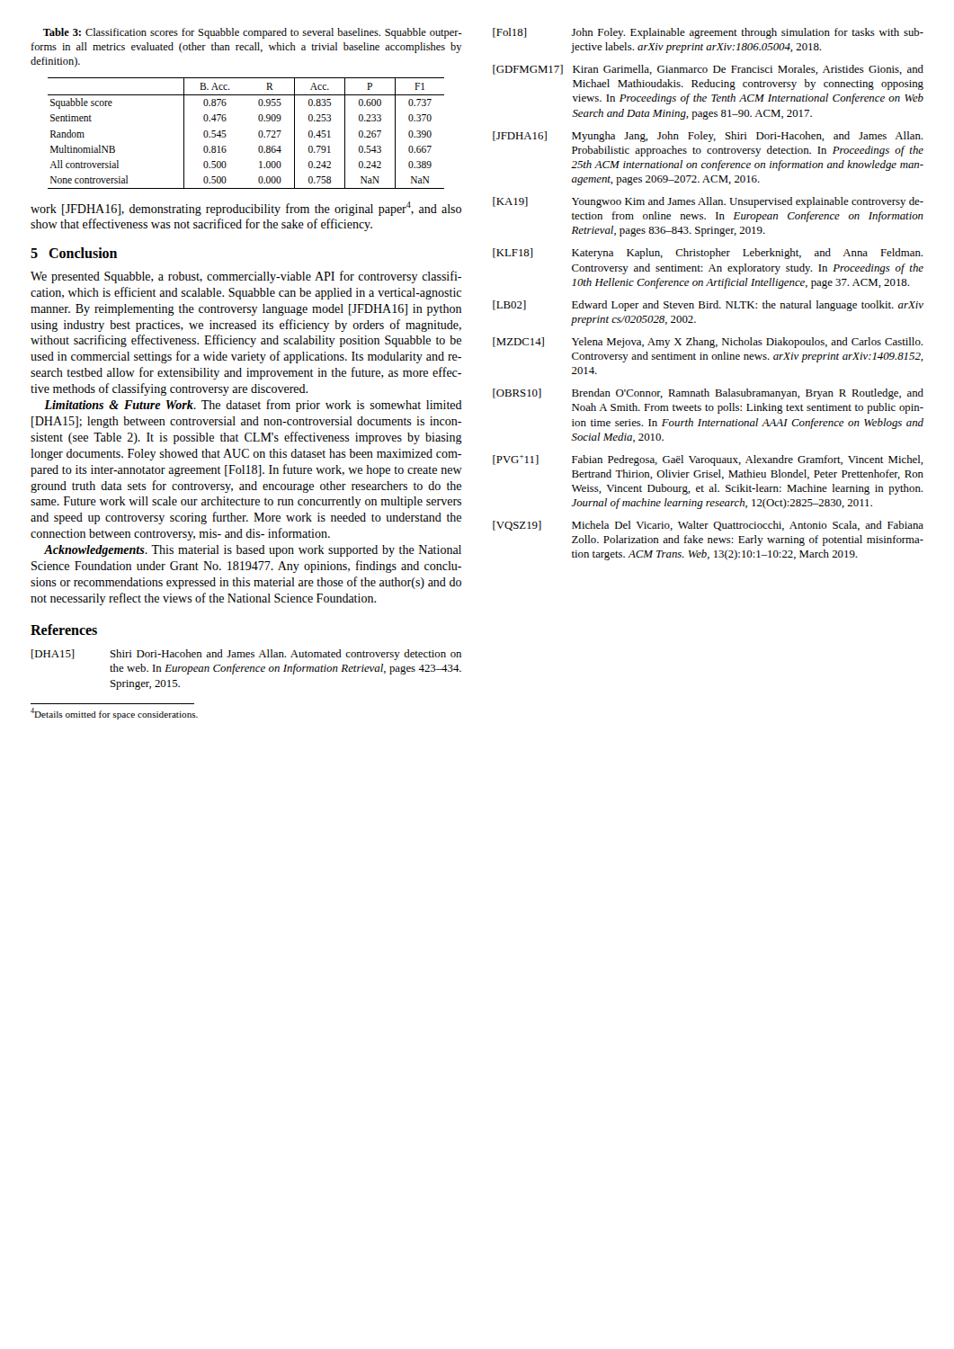Table 3: Classification scores for Squabble compared to several baselines. Squabble outperforms in all metrics evaluated (other than recall, which a trivial baseline accomplishes by definition).
| | B. Acc. | R | Acc. | P | F1 |
| Squabble score | 0.876 | 0.955 | 0.835 | 0.600 | 0.737 |
| Sentiment | 0.476 | 0.909 | 0.253 | 0.233 | 0.370 |
| Random | 0.545 | 0.727 | 0.451 | 0.267 | 0.390 |
| MultinomialNB | 0.816 | 0.864 | 0.791 | 0.543 | 0.667 |
| All controversial | 0.500 | 1.000 | 0.242 | 0.242 | 0.389 |
| None controversial | 0.500 | 0.000 | 0.758 | NaN | NaN |
work [JFDHA16], demonstrating reproducibility from the original paper4, and also show that effectiveness was not sacrificed for the sake of efficiency.
5 Conclusion
We presented Squabble, a robust, commercially-viable API for controversy classification, which is efficient and scalable. Squabble can be applied in a vertical-agnostic manner. By reimplementing the controversy language model [JFDHA16] in python using industry best practices, we increased its efficiency by orders of magnitude, without sacrificing effectiveness. Efficiency and scalability position Squabble to be used in commercial settings for a wide variety of applications. Its modularity and research testbed allow for extensibility and improvement in the future, as more effective methods of classifying controversy are discovered.
Limitations & Future Work. The dataset from prior work is somewhat limited [DHA15]; length between controversial and non-controversial documents is inconsistent (see Table 2). It is possible that CLM's effectiveness improves by biasing longer documents. Foley showed that AUC on this dataset has been maximized compared to its inter-annotator agreement [Fol18]. In future work, we hope to create new ground truth data sets for controversy, and encourage other researchers to do the same. Future work will scale our architecture to run concurrently on multiple servers and speed up controversy scoring further. More work is needed to understand the connection between controversy, mis- and dis- information.
Acknowledgements. This material is based upon work supported by the National Science Foundation under Grant No. 1819477. Any opinions, findings and conclusions or recommendations expressed in this material are those of the author(s) and do not necessarily reflect the views of the National Science Foundation.
References
[DHA15]
Shiri Dori-Hacohen and James Allan. Automated controversy detection on the web. In European Conference on Information Retrieval, pages 423–434. Springer, 2015.
4Details omitted for space considerations.
[Fol18]
John Foley. Explainable agreement through simulation for tasks with subjective labels. arXiv preprint arXiv:1806.05004, 2018.
[GDFMGM17]
Kiran Garimella, Gianmarco De Francisci Morales, Aristides Gionis, and Michael Mathioudakis. Reducing controversy by connecting opposing views. In Proceedings of the Tenth ACM International Conference on Web Search and Data Mining, pages 81–90. ACM, 2017.
[JFDHA16]
Myungha Jang, John Foley, Shiri Dori-Hacohen, and James Allan. Probabilistic approaches to controversy detection. In Proceedings of the 25th ACM international on conference on information and knowledge management, pages 2069–2072. ACM, 2016.
[KA19]
Youngwoo Kim and James Allan. Unsupervised explainable controversy detection from online news. In European Conference on Information Retrieval, pages 836–843. Springer, 2019.
[KLF18]
Kateryna Kaplun, Christopher Leberknight, and Anna Feldman. Controversy and sentiment: An exploratory study. In Proceedings of the 10th Hellenic Conference on Artificial Intelligence, page 37. ACM, 2018.
[LB02]
Edward Loper and Steven Bird. NLTK: the natural language toolkit. arXiv preprint cs/0205028, 2002.
[MZDC14]
Yelena Mejova, Amy X Zhang, Nicholas Diakopoulos, and Carlos Castillo. Controversy and sentiment in online news. arXiv preprint arXiv:1409.8152, 2014.
[OBRS10]
Brendan O'Connor, Ramnath Balasubramanyan, Bryan R Routledge, and Noah A Smith. From tweets to polls: Linking text sentiment to public opinion time series. In Fourth International AAAI Conference on Weblogs and Social Media, 2010.
[PVG+11]
Fabian Pedregosa, Gaël Varoquaux, Alexandre Gramfort, Vincent Michel, Bertrand Thirion, Olivier Grisel, Mathieu Blondel, Peter Prettenhofer, Ron Weiss, Vincent Dubourg, et al. Scikit-learn: Machine learning in python. Journal of machine learning research, 12(Oct):2825–2830, 2011.
[VQSZ19]
Michela Del Vicario, Walter Quattrociocchi, Antonio Scala, and Fabiana Zollo. Polarization and fake news: Early warning of potential misinformation targets. ACM Trans. Web, 13(2):10:1–10:22, March 2019.